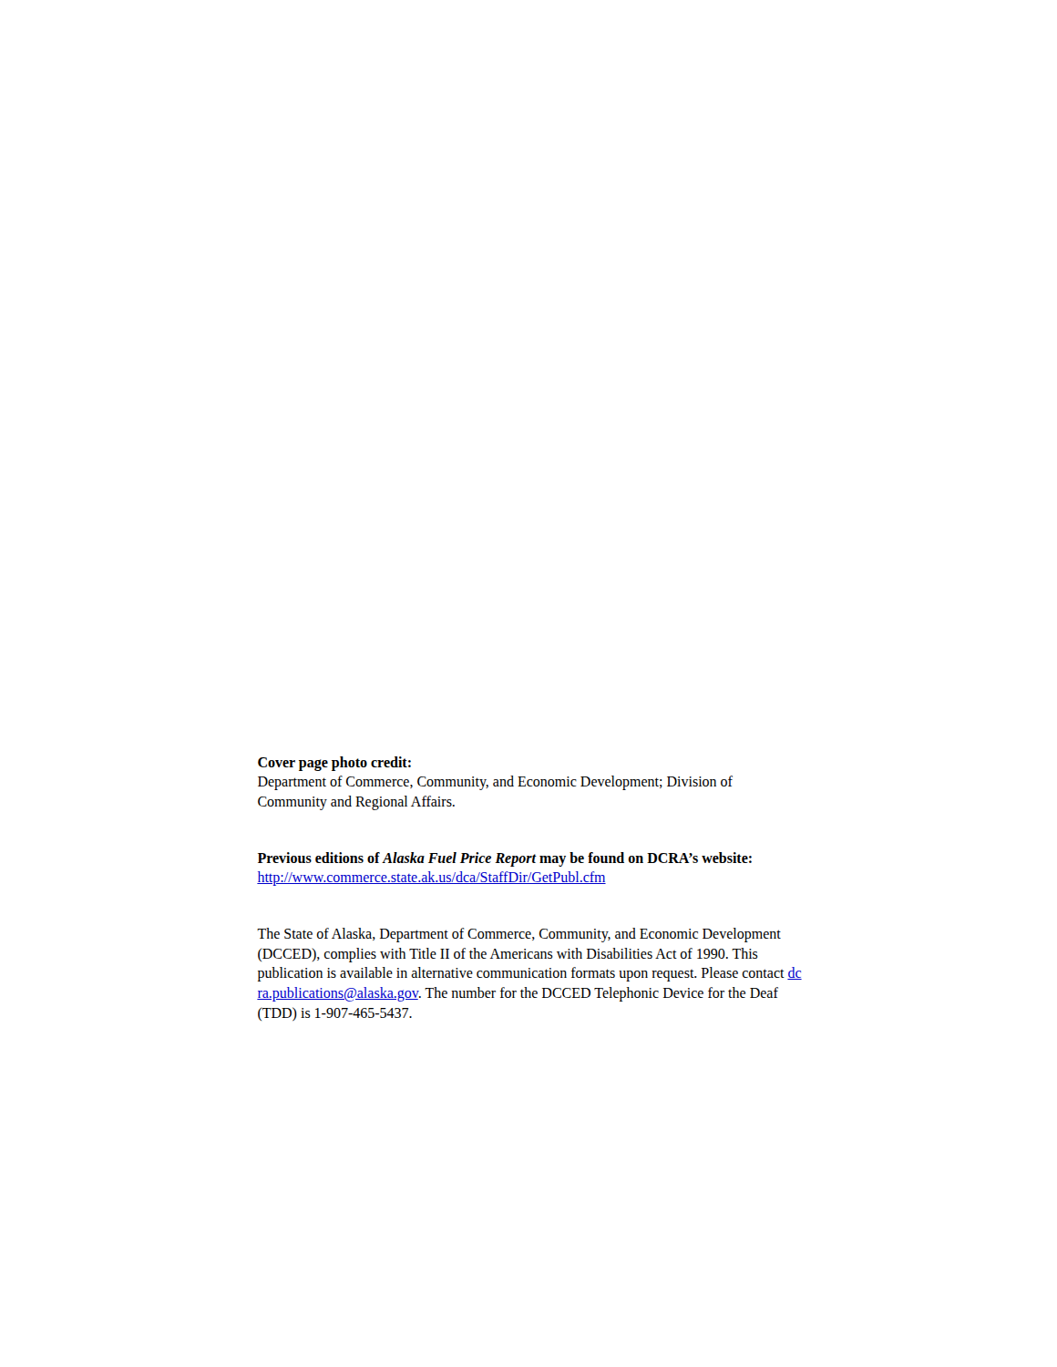Cover page photo credit:
Department of Commerce, Community, and Economic Development; Division of Community and Regional Affairs.
Previous editions of Alaska Fuel Price Report may be found on DCRA’s website:
http://www.commerce.state.ak.us/dca/StaffDir/GetPubl.cfm
The State of Alaska, Department of Commerce, Community, and Economic Development (DCCED), complies with Title II of the Americans with Disabilities Act of 1990. This publication is available in alternative communication formats upon request. Please contact dcra.publications@alaska.gov. The number for the DCCED Telephonic Device for the Deaf (TDD) is 1-907-465-5437.